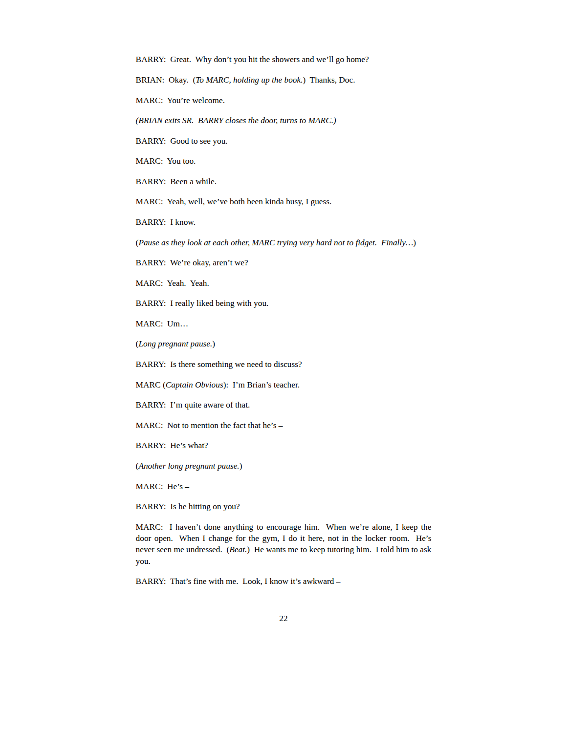BARRY: Great. Why don’t you hit the showers and we’ll go home?
BRIAN: Okay. (To MARC, holding up the book.) Thanks, Doc.
MARC: You’re welcome.
(BRIAN exits SR. BARRY closes the door, turns to MARC.)
BARRY: Good to see you.
MARC: You too.
BARRY: Been a while.
MARC: Yeah, well, we’ve both been kinda busy, I guess.
BARRY: I know.
(Pause as they look at each other, MARC trying very hard not to fidget. Finally…)
BARRY: We’re okay, aren’t we?
MARC: Yeah. Yeah.
BARRY: I really liked being with you.
MARC: Um…
(Long pregnant pause.)
BARRY: Is there something we need to discuss?
MARC (Captain Obvious): I’m Brian’s teacher.
BARRY: I’m quite aware of that.
MARC: Not to mention the fact that he’s –
BARRY: He’s what?
(Another long pregnant pause.)
MARC: He’s –
BARRY: Is he hitting on you?
MARC: I haven’t done anything to encourage him. When we’re alone, I keep the door open. When I change for the gym, I do it here, not in the locker room. He’s never seen me undressed. (Beat.) He wants me to keep tutoring him. I told him to ask you.
BARRY: That’s fine with me. Look, I know it’s awkward –
22